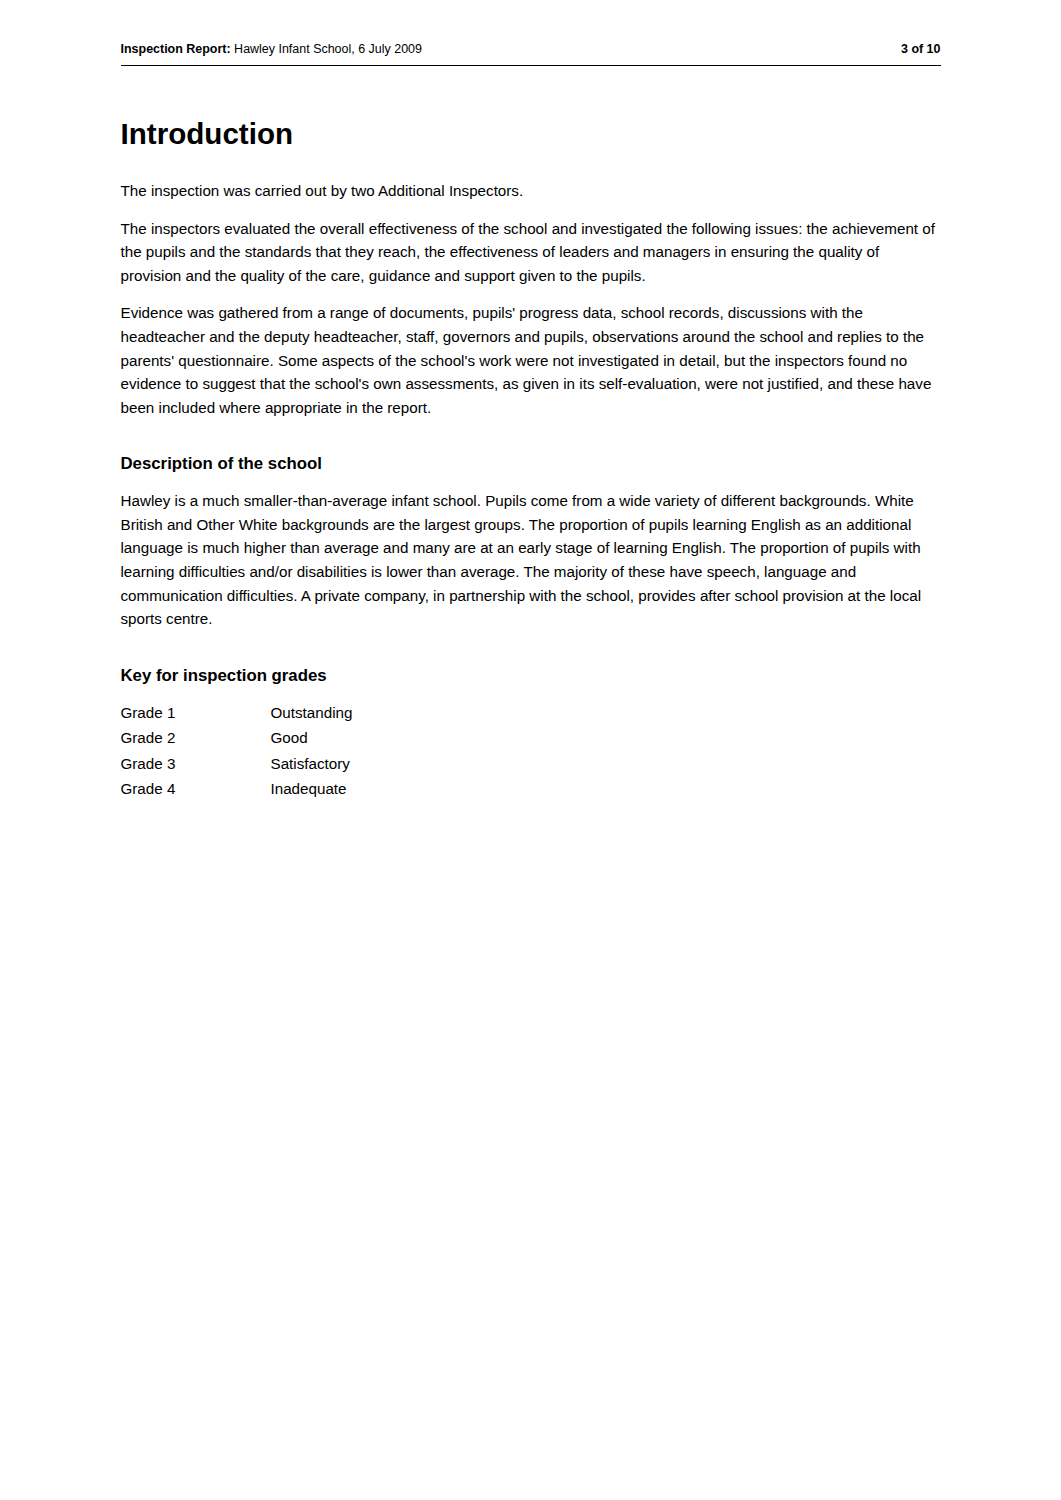Inspection Report: Hawley Infant School, 6 July 2009 3 of 10
Introduction
The inspection was carried out by two Additional Inspectors.
The inspectors evaluated the overall effectiveness of the school and investigated the following issues: the achievement of the pupils and the standards that they reach, the effectiveness of leaders and managers in ensuring the quality of provision and the quality of the care, guidance and support given to the pupils.
Evidence was gathered from a range of documents, pupils' progress data, school records, discussions with the headteacher and the deputy headteacher, staff, governors and pupils, observations around the school and replies to the parents' questionnaire. Some aspects of the school's work were not investigated in detail, but the inspectors found no evidence to suggest that the school's own assessments, as given in its self-evaluation, were not justified, and these have been included where appropriate in the report.
Description of the school
Hawley is a much smaller-than-average infant school. Pupils come from a wide variety of different backgrounds. White British and Other White backgrounds are the largest groups. The proportion of pupils learning English as an additional language is much higher than average and many are at an early stage of learning English. The proportion of pupils with learning difficulties and/or disabilities is lower than average. The majority of these have speech, language and communication difficulties. A private company, in partnership with the school, provides after school provision at the local sports centre.
Key for inspection grades
| Grade 1 | Outstanding |
| Grade 2 | Good |
| Grade 3 | Satisfactory |
| Grade 4 | Inadequate |